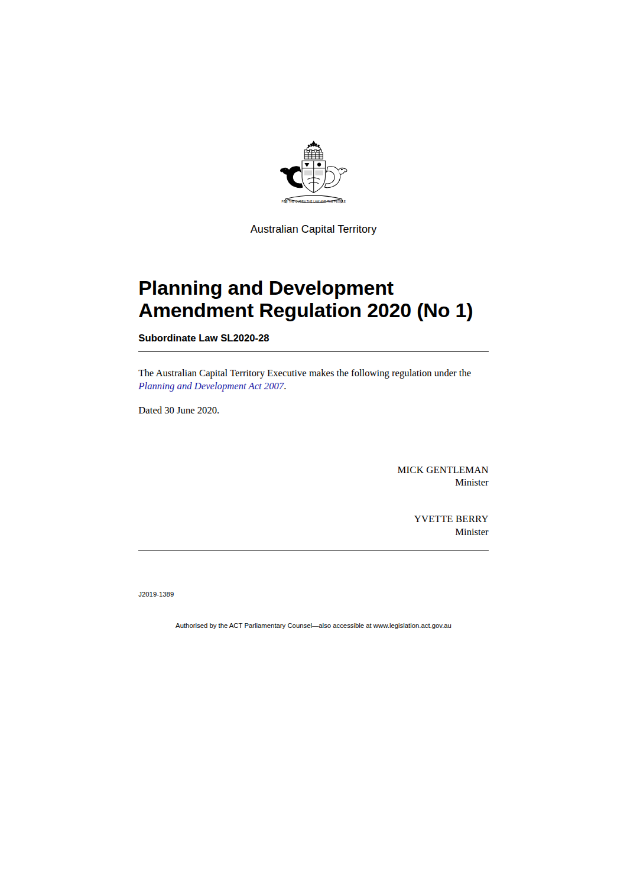FOR THE QUEEN THE LAW AND THE PEOPLE
Australian Capital Territory
Planning and Development Amendment Regulation 2020 (No 1)
Subordinate Law SL2020-28
The Australian Capital Territory Executive makes the following regulation under the Planning and Development Act 2007.
Dated 30 June 2020.
MICK GENTLEMAN
Minister
YVETTE BERRY
Minister
J2019-1389
Authorised by the ACT Parliamentary Counsel—also accessible at www.legislation.act.gov.au